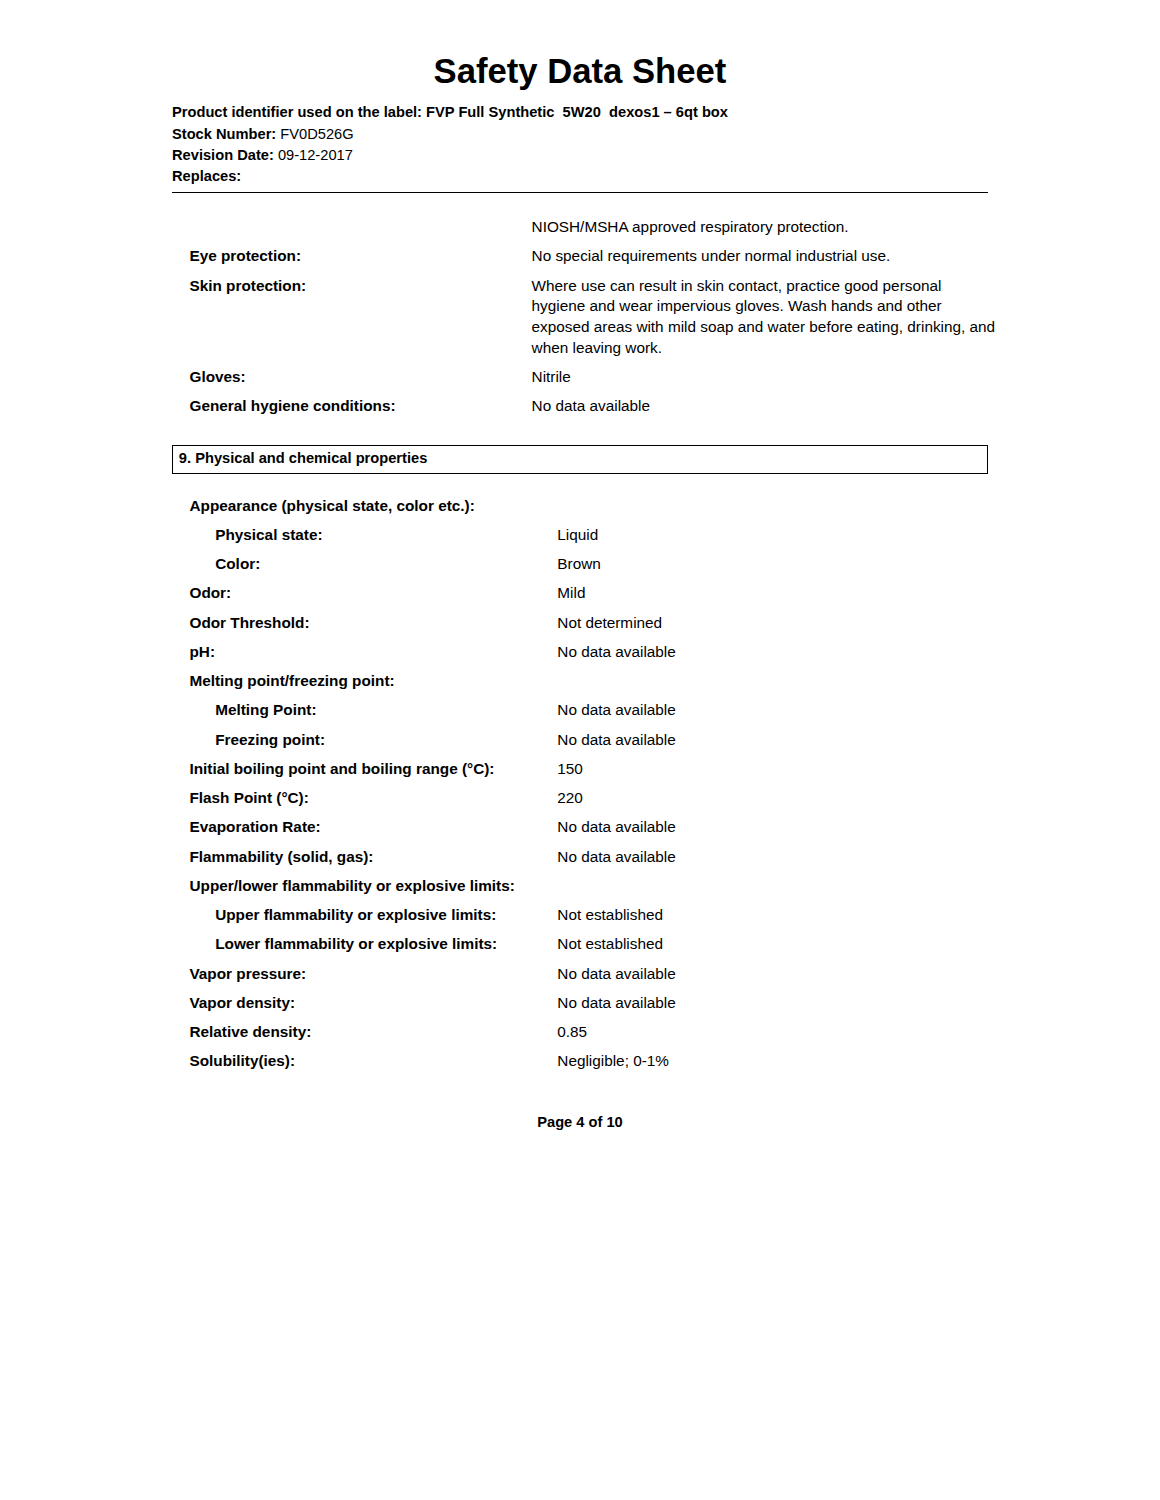Safety Data Sheet
Product identifier used on the label: FVP Full Synthetic 5W20 dexos1 – 6qt box
Stock Number: FV0D526G
Revision Date: 09-12-2017
Replaces:
| | NIOSH/MSHA approved respiratory protection. |
| Eye protection: | No special requirements under normal industrial use. |
| Skin protection: | Where use can result in skin contact, practice good personal hygiene and wear impervious gloves. Wash hands and other exposed areas with mild soap and water before eating, drinking, and when leaving work. |
| Gloves: | Nitrile |
| General hygiene conditions: | No data available |
9. Physical and chemical properties
| Appearance (physical state, color etc.): | |
| Physical state: | Liquid |
| Color: | Brown |
| Odor: | Mild |
| Odor Threshold: | Not determined |
| pH: | No data available |
| Melting point/freezing point: | |
| Melting Point: | No data available |
| Freezing point: | No data available |
| Initial boiling point and boiling range (°C): | 150 |
| Flash Point (°C): | 220 |
| Evaporation Rate: | No data available |
| Flammability (solid, gas): | No data available |
| Upper/lower flammability or explosive limits: | |
| Upper flammability or explosive limits: | Not established |
| Lower flammability or explosive limits: | Not established |
| Vapor pressure: | No data available |
| Vapor density: | No data available |
| Relative density: | 0.85 |
| Solubility(ies): | Negligible; 0-1% |
Page 4 of 10